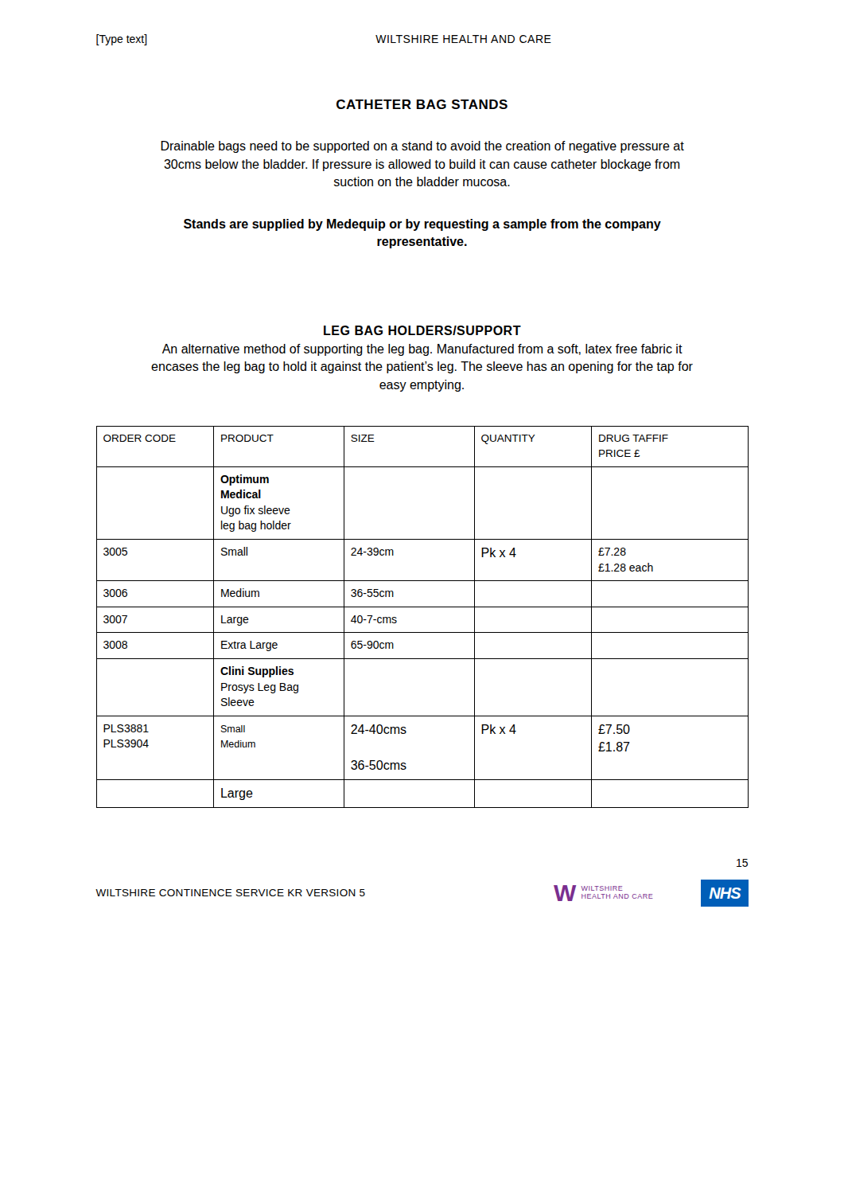[Type text]
WILTSHIRE HEALTH AND CARE
CATHETER BAG STANDS
Drainable bags need to be supported on a stand to avoid the creation of negative pressure at 30cms below the bladder. If pressure is allowed to build it can cause catheter blockage from suction on the bladder mucosa.
Stands are supplied by Medequip or by requesting a sample from the company representative.
LEG BAG HOLDERS/SUPPORT
An alternative method of supporting the leg bag. Manufactured from a soft, latex free fabric it encases the leg bag to hold it against the patient’s leg. The sleeve has an opening for the tap for easy emptying.
| ORDER CODE | PRODUCT | SIZE | QUANTITY | DRUG TAFFIF PRICE £ |
| --- | --- | --- | --- | --- |
| | Optimum Medical Ugo fix sleeve leg bag holder | | | |
| 3005 | Small | 24-39cm | Pk x 4 | £7.28 £1.28 each |
| 3006 | Medium | 36-55cm | | |
| 3007 | Large | 40-7-cms | | |
| 3008 | Extra Large | 65-90cm | | |
| | Clini Supplies Prosys Leg Bag Sleeve | | | |
| PLS3881 PLS3904 | Small Medium | 24-40cms 36-50cms | Pk x 4 | £7.50 £1.87 |
| | Large | | | |
15
WILTSHIRE CONTINENCE SERVICE KR VERSION 5
W WILTSHIRE
HEALTH AND CARE
NHS